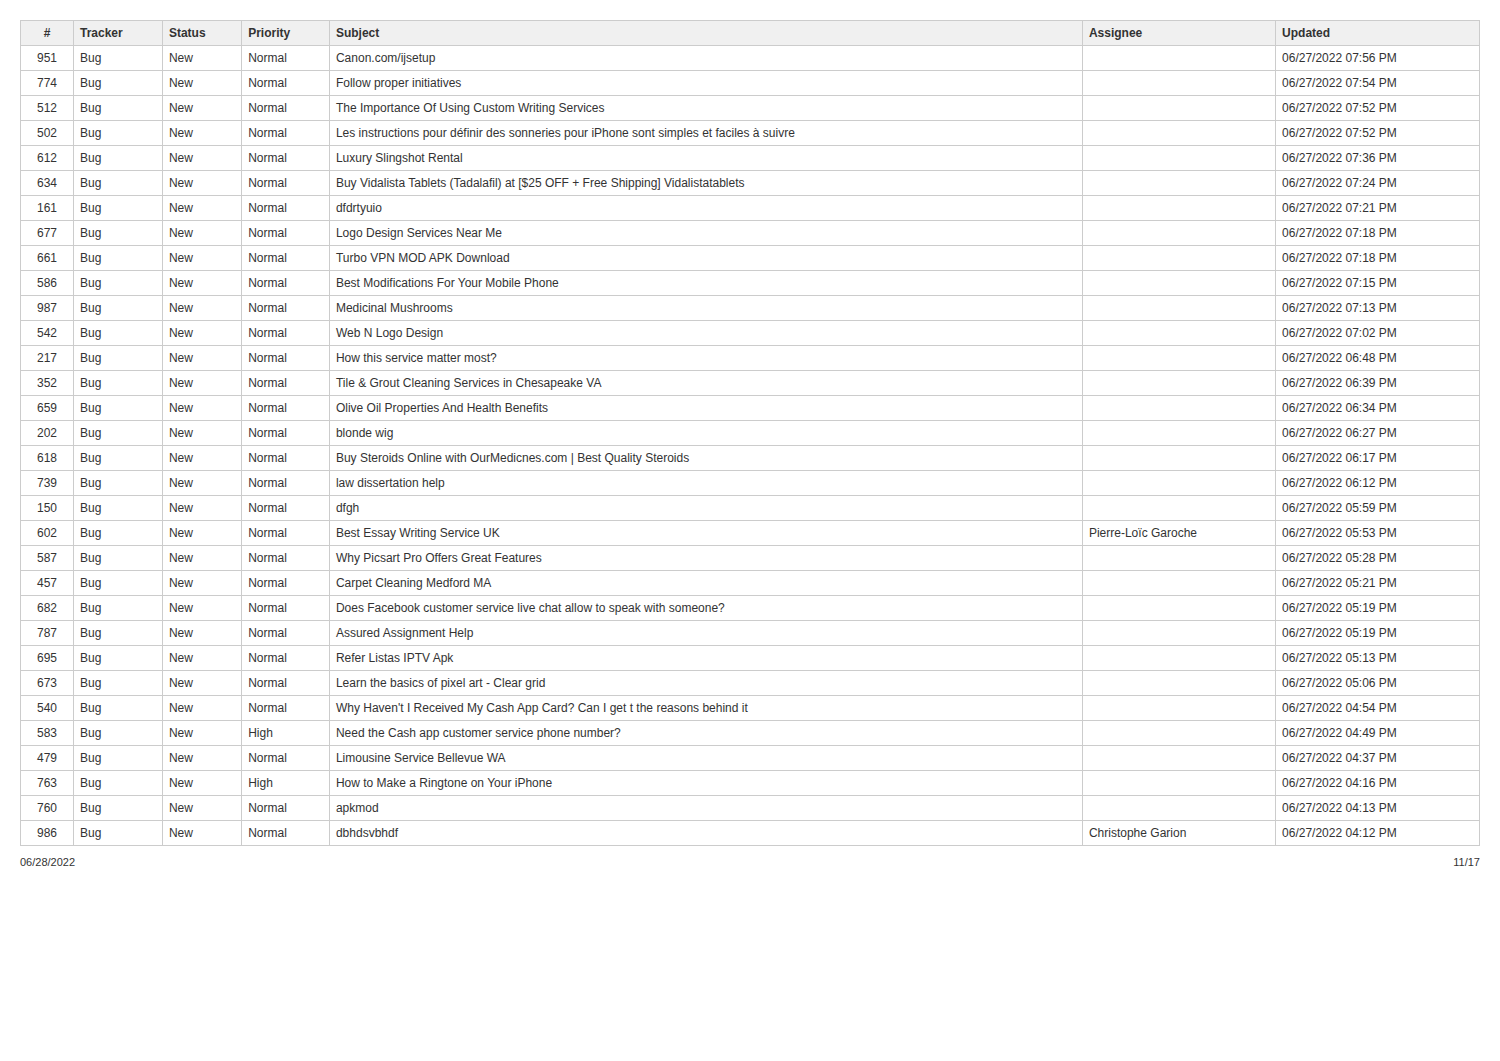| # | Tracker | Status | Priority | Subject | Assignee | Updated |
| --- | --- | --- | --- | --- | --- | --- |
| 951 | Bug | New | Normal | Canon.com/ijsetup | | 06/27/2022 07:56 PM |
| 774 | Bug | New | Normal | Follow proper initiatives | | 06/27/2022 07:54 PM |
| 512 | Bug | New | Normal | The Importance Of Using Custom Writing Services | | 06/27/2022 07:52 PM |
| 502 | Bug | New | Normal | Les instructions pour définir des sonneries pour iPhone sont simples et faciles à suivre | | 06/27/2022 07:52 PM |
| 612 | Bug | New | Normal | Luxury Slingshot Rental | | 06/27/2022 07:36 PM |
| 634 | Bug | New | Normal | Buy Vidalista Tablets (Tadalafil) at [$25 OFF + Free Shipping] Vidalistatablets | | 06/27/2022 07:24 PM |
| 161 | Bug | New | Normal | dfdrtyuio | | 06/27/2022 07:21 PM |
| 677 | Bug | New | Normal | Logo Design Services Near Me | | 06/27/2022 07:18 PM |
| 661 | Bug | New | Normal | Turbo VPN MOD APK Download | | 06/27/2022 07:18 PM |
| 586 | Bug | New | Normal | Best Modifications For Your Mobile Phone | | 06/27/2022 07:15 PM |
| 987 | Bug | New | Normal | Medicinal Mushrooms | | 06/27/2022 07:13 PM |
| 542 | Bug | New | Normal | Web N Logo Design | | 06/27/2022 07:02 PM |
| 217 | Bug | New | Normal | How this service matter most? | | 06/27/2022 06:48 PM |
| 352 | Bug | New | Normal | Tile & Grout Cleaning Services in Chesapeake VA | | 06/27/2022 06:39 PM |
| 659 | Bug | New | Normal | Olive Oil Properties And Health Benefits | | 06/27/2022 06:34 PM |
| 202 | Bug | New | Normal | blonde wig | | 06/27/2022 06:27 PM |
| 618 | Bug | New | Normal | Buy Steroids Online with OurMedicnes.com / Best Quality Steroids | | 06/27/2022 06:17 PM |
| 739 | Bug | New | Normal | law dissertation help | | 06/27/2022 06:12 PM |
| 150 | Bug | New | Normal | dfgh | | 06/27/2022 05:59 PM |
| 602 | Bug | New | Normal | Best Essay Writing Service UK | Pierre-Loïc Garoche | 06/27/2022 05:53 PM |
| 587 | Bug | New | Normal | Why Picsart Pro Offers Great Features | | 06/27/2022 05:28 PM |
| 457 | Bug | New | Normal | Carpet Cleaning Medford MA | | 06/27/2022 05:21 PM |
| 682 | Bug | New | Normal | Does Facebook customer service live chat allow to speak with someone? | | 06/27/2022 05:19 PM |
| 787 | Bug | New | Normal | Assured Assignment Help | | 06/27/2022 05:19 PM |
| 695 | Bug | New | Normal | Refer Listas IPTV Apk | | 06/27/2022 05:13 PM |
| 673 | Bug | New | Normal | Learn the basics of pixel art - Clear grid | | 06/27/2022 05:06 PM |
| 540 | Bug | New | Normal | Why Haven't I Received My Cash App Card? Can I get t the reasons behind it | | 06/27/2022 04:54 PM |
| 583 | Bug | New | High | Need the Cash app customer service phone number? | | 06/27/2022 04:49 PM |
| 479 | Bug | New | Normal | Limousine Service Bellevue WA | | 06/27/2022 04:37 PM |
| 763 | Bug | New | High | How to Make a Ringtone on Your iPhone | | 06/27/2022 04:16 PM |
| 760 | Bug | New | Normal | apkmod | | 06/27/2022 04:13 PM |
| 986 | Bug | New | Normal | dbhdsvbhdf | Christophe Garion | 06/27/2022 04:12 PM |
06/28/2022 11/17